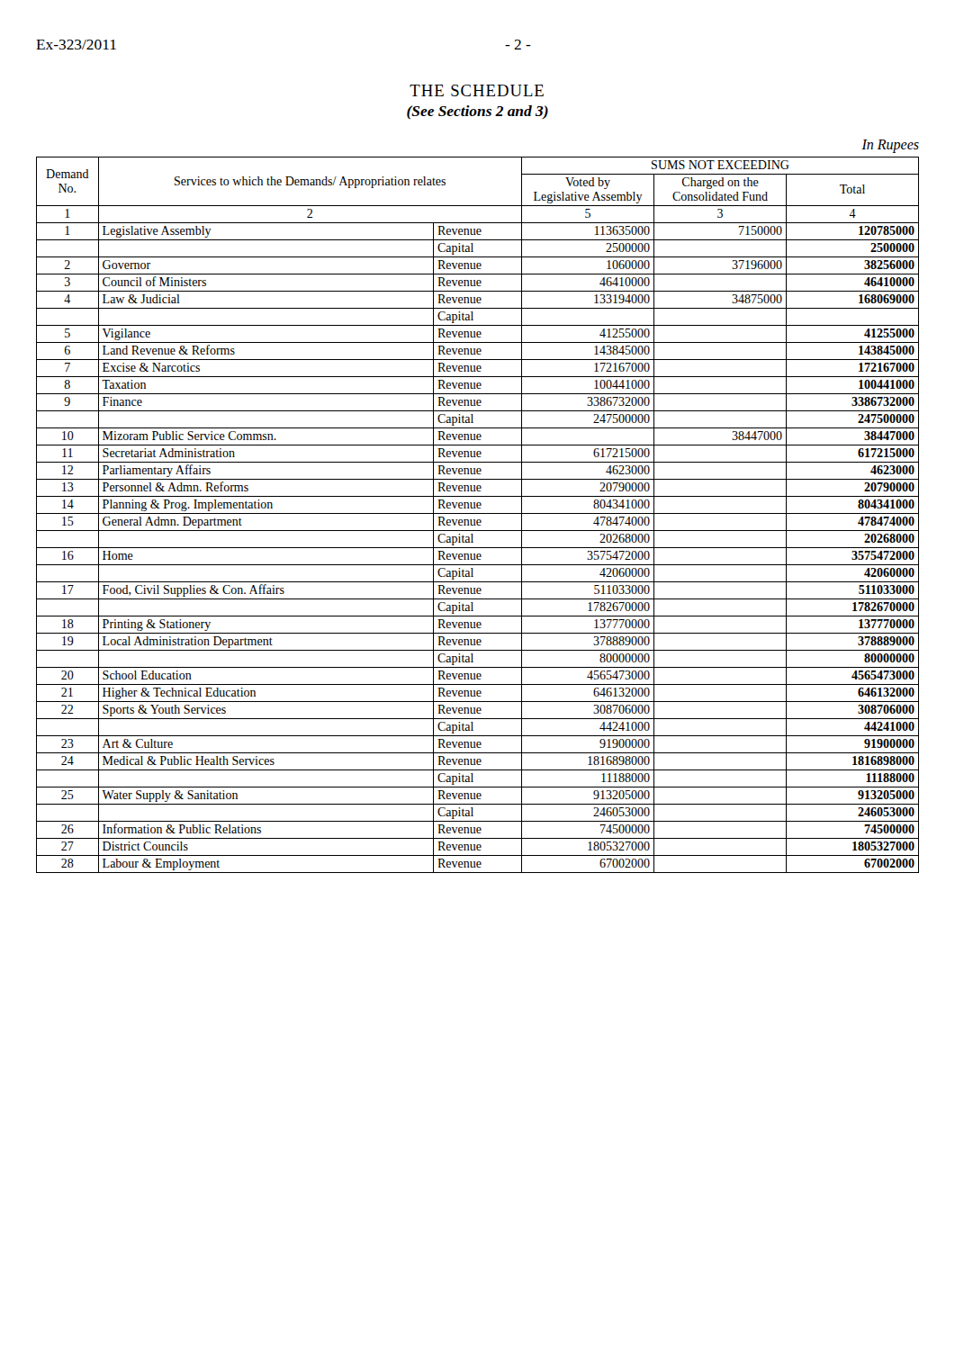Ex-323/2011
- 2 -
THE SCHEDULE
(See Sections 2 and 3)
In Rupees
| Demand No. | Services to which the Demands/ Appropriation relates | SUMS NOT EXCEEDING |
| --- | --- | --- |
| Voted by Legislative Assembly | Charged on the Consolidated Fund | Total |
| 1 | 2 | 5 | 3 | 4 |
| 1 | Legislative Assembly | Revenue | 113635000 | 7150000 | 120785000 |
| | | Capital | 2500000 | | 2500000 |
| 2 | Governor | Revenue | 1060000 | 37196000 | 38256000 |
| 3 | Council of Ministers | Revenue | 46410000 | | 46410000 |
| 4 | Law & Judicial | Revenue | 133194000 | 34875000 | 168069000 |
| | | Capital | | | |
| 5 | Vigilance | Revenue | 41255000 | | 41255000 |
| 6 | Land Revenue & Reforms | Revenue | 143845000 | | 143845000 |
| 7 | Excise & Narcotics | Revenue | 172167000 | | 172167000 |
| 8 | Taxation | Revenue | 100441000 | | 100441000 |
| 9 | Finance | Revenue | 3386732000 | | 3386732000 |
| | | Capital | 247500000 | | 247500000 |
| 10 | Mizoram Public Service Commsn. | Revenue | | 38447000 | 38447000 |
| 11 | Secretariat Administration | Revenue | 617215000 | | 617215000 |
| 12 | Parliamentary Affairs | Revenue | 4623000 | | 4623000 |
| 13 | Personnel & Admn. Reforms | Revenue | 20790000 | | 20790000 |
| 14 | Planning & Prog. Implementation | Revenue | 804341000 | | 804341000 |
| 15 | General Admn. Department | Revenue | 478474000 | | 478474000 |
| | | Capital | 20268000 | | 20268000 |
| 16 | Home | Revenue | 3575472000 | | 3575472000 |
| | | Capital | 42060000 | | 42060000 |
| 17 | Food, Civil Supplies & Con. Affairs | Revenue | 511033000 | | 511033000 |
| | | Capital | 1782670000 | | 1782670000 |
| 18 | Printing & Stationery | Revenue | 137770000 | | 137770000 |
| 19 | Local Administration Department | Revenue | 378889000 | | 378889000 |
| | | Capital | 80000000 | | 80000000 |
| 20 | School Education | Revenue | 4565473000 | | 4565473000 |
| 21 | Higher & Technical Education | Revenue | 646132000 | | 646132000 |
| 22 | Sports & Youth Services | Revenue | 308706000 | | 308706000 |
| | | Capital | 44241000 | | 44241000 |
| 23 | Art & Culture | Revenue | 91900000 | | 91900000 |
| 24 | Medical & Public Health Services | Revenue | 1816898000 | | 1816898000 |
| | | Capital | 11188000 | | 11188000 |
| 25 | Water Supply & Sanitation | Revenue | 913205000 | | 913205000 |
| | | Capital | 246053000 | | 246053000 |
| 26 | Information & Public Relations | Revenue | 74500000 | | 74500000 |
| 27 | District Councils | Revenue | 1805327000 | | 1805327000 |
| 28 | Labour & Employment | Revenue | 67002000 | | 67002000 |